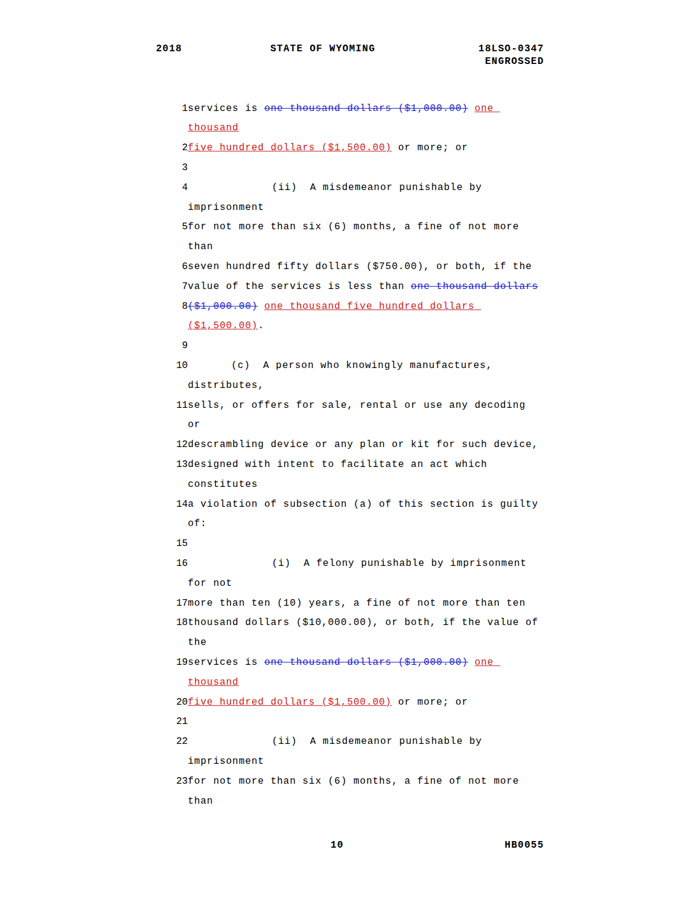2018
STATE OF WYOMING
18LSO-0347ENGROSSED
| 1 | services is one thousand dollars ($1,000.00) one thousand |
| 2 | five hundred dollars ($1,500.00) or more; or |
| 3 | |
| 4 | (ii) A misdemeanor punishable by imprisonment |
| 5 | for not more than six (6) months, a fine of not more than |
| 6 | seven hundred fifty dollars ($750.00), or both, if the |
| 7 | value of the services is less than one thousand dollars |
| 8 | ($1,000.00) one thousand five hundred dollars ($1,500.00) . |
| 9 | |
| 10 | (c) A person who knowingly manufactures, distributes, |
| 11 | sells, or offers for sale, rental or use any decoding or |
| 12 | descrambling device or any plan or kit for such device, |
| 13 | designed with intent to facilitate an act which constitutes |
| 14 | a violation of subsection (a) of this section is guilty of: |
| 15 | |
| 16 | (i) A felony punishable by imprisonment for not |
| 17 | more than ten (10) years, a fine of not more than ten |
| 18 | thousand dollars ($10,000.00), or both, if the value of the |
| 19 | services is one thousand dollars ($1,000.00) one thousand |
| 20 | five hundred dollars ($1,500.00) or more; or |
| 21 | |
| 22 | (ii) A misdemeanor punishable by imprisonment |
| 23 | for not more than six (6) months, a fine of not more than |
10
HB0055